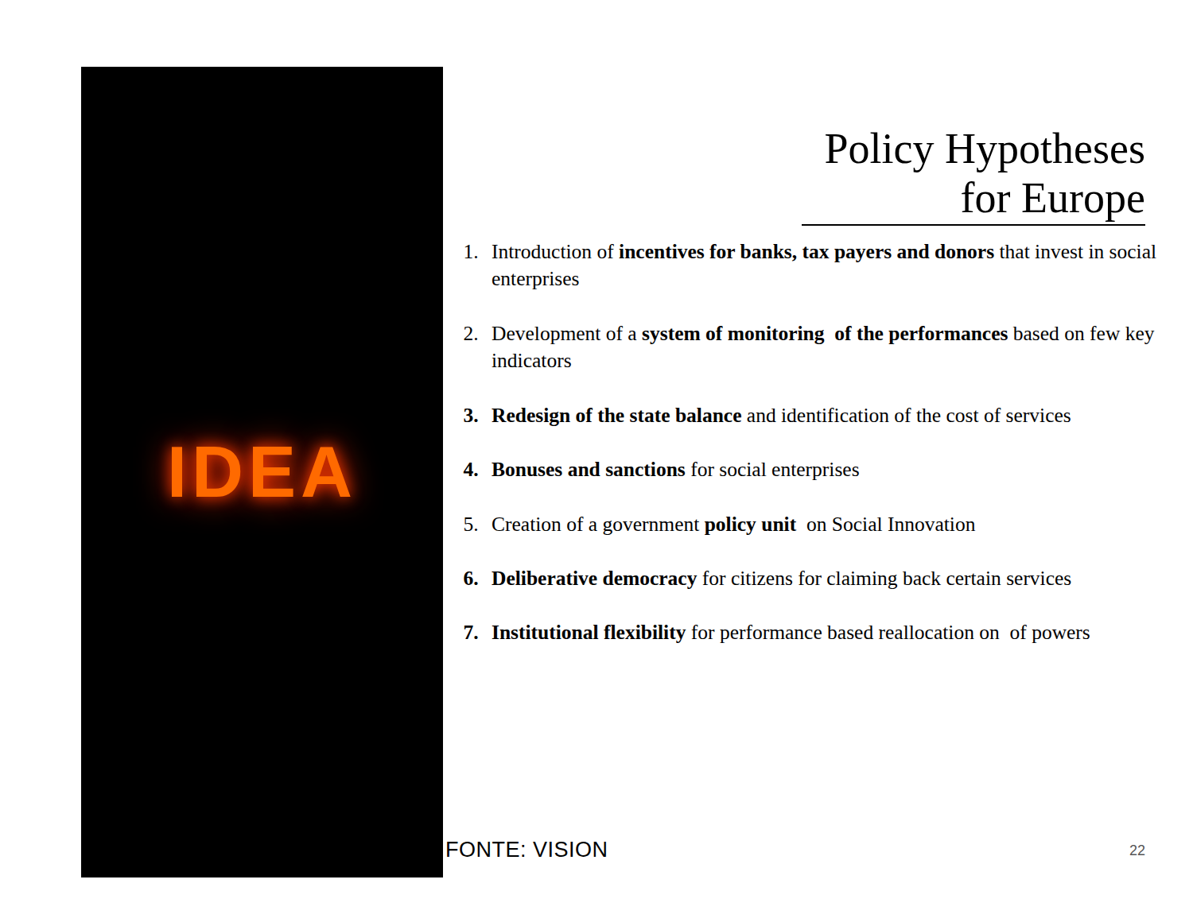IDEA
Policy Hypotheses
for Europe
Introduction of incentives for banks, tax payers and donors that invest in social enterprises
Development of a system of monitoring of the performances based on few key indicators
Redesign of the state balance and identification of the cost of services
Bonuses and sanctions for social enterprises
Creation of a government policy unit on Social Innovation
Deliberative democracy for citizens for claiming back certain services
Institutional flexibility for performance based reallocation on of powers
FONTE: VISION
22